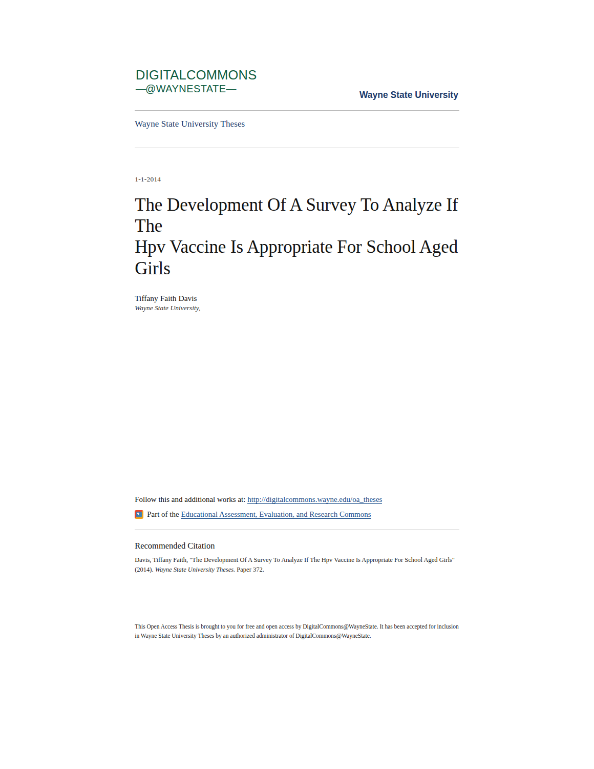DIGITALCOMMONS
—@WAYNESTATE—
Wayne State University
Wayne State University Theses
1-1-2014
The Development Of A Survey To Analyze If The
Hpv Vaccine Is Appropriate For School Aged Girls
Tiffany Faith Davis
Wayne State University,
Follow this and additional works at: http://digitalcommons.wayne.edu/oa_theses
Part of the Educational Assessment, Evaluation, and Research Commons
Recommended Citation
Davis, Tiffany Faith, "The Development Of A Survey To Analyze If The Hpv Vaccine Is Appropriate For School Aged Girls" (2014). Wayne State University Theses. Paper 372.
This Open Access Thesis is brought to you for free and open access by DigitalCommons@WayneState. It has been accepted for inclusion in Wayne State University Theses by an authorized administrator of DigitalCommons@WayneState.